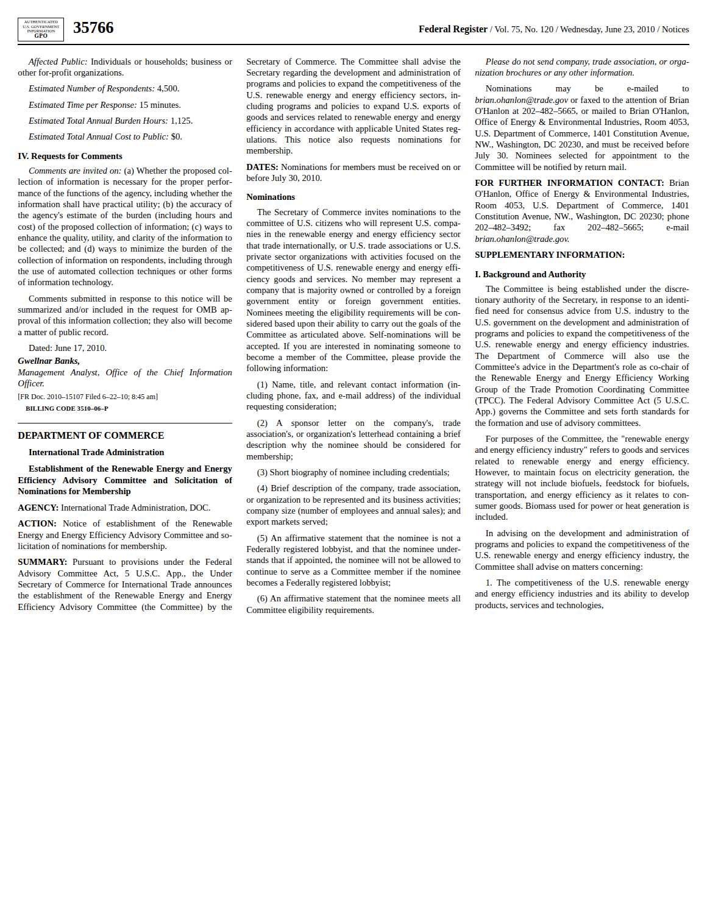AUTHENTICATED
U.S. GOVERNMENT
INFORMATION
GPO
35766
Federal Register / Vol. 75, No. 120 / Wednesday, June 23, 2010 / Notices
Affected Public: Individuals or households; business or other for-profit organizations.
Estimated Number of Respondents: 4,500.
Estimated Time per Response: 15 minutes.
Estimated Total Annual Burden Hours: 1,125.
Estimated Total Annual Cost to Public: $0.
IV. Requests for Comments
Comments are invited on: (a) Whether the proposed collection of information is necessary for the proper performance of the functions of the agency, including whether the information shall have practical utility; (b) the accuracy of the agency's estimate of the burden (including hours and cost) of the proposed collection of information; (c) ways to enhance the quality, utility, and clarity of the information to be collected; and (d) ways to minimize the burden of the collection of information on respondents, including through the use of automated collection techniques or other forms of information technology.
Comments submitted in response to this notice will be summarized and/or included in the request for OMB approval of this information collection; they also will become a matter of public record.
Dated: June 17, 2010.
Gwellnar Banks,
Management Analyst, Office of the Chief Information Officer.
[FR Doc. 2010–15107 Filed 6–22–10; 8:45 am]
BILLING CODE 3510–06–P
DEPARTMENT OF COMMERCE
International Trade Administration
Establishment of the Renewable Energy and Energy Efficiency Advisory Committee and Solicitation of Nominations for Membership
AGENCY: International Trade Administration, DOC.
ACTION: Notice of establishment of the Renewable Energy and Energy Efficiency Advisory Committee and solicitation of nominations for membership.
SUMMARY: Pursuant to provisions under the Federal Advisory Committee Act, 5 U.S.C. App., the Under Secretary of Commerce for International Trade announces the establishment of the Renewable Energy and Energy Efficiency Advisory Committee (the Committee) by the Secretary of Commerce. The Committee shall advise the Secretary regarding the development and administration of programs and policies to expand the competitiveness of the U.S. renewable energy and energy efficiency sectors, including programs and policies to expand U.S. exports of goods and services related to renewable energy and energy efficiency in accordance with applicable United States regulations. This notice also requests nominations for membership.
DATES: Nominations for members must be received on or before July 30, 2010.
Nominations
The Secretary of Commerce invites nominations to the committee of U.S. citizens who will represent U.S. companies in the renewable energy and energy efficiency sector that trade internationally, or U.S. trade associations or U.S. private sector organizations with activities focused on the competitiveness of U.S. renewable energy and energy efficiency goods and services. No member may represent a company that is majority owned or controlled by a foreign government entity or foreign government entities. Nominees meeting the eligibility requirements will be considered based upon their ability to carry out the goals of the Committee as articulated above. Self-nominations will be accepted. If you are interested in nominating someone to become a member of the Committee, please provide the following information:
(1) Name, title, and relevant contact information (including phone, fax, and e-mail address) of the individual requesting consideration;
(2) A sponsor letter on the company's, trade association's, or organization's letterhead containing a brief description why the nominee should be considered for membership;
(3) Short biography of nominee including credentials;
(4) Brief description of the company, trade association, or organization to be represented and its business activities; company size (number of employees and annual sales); and export markets served;
(5) An affirmative statement that the nominee is not a Federally registered lobbyist, and that the nominee understands that if appointed, the nominee will not be allowed to continue to serve as a Committee member if the nominee becomes a Federally registered lobbyist;
(6) An affirmative statement that the nominee meets all Committee eligibility requirements.
Please do not send company, trade association, or organization brochures or any other information.
Nominations may be e-mailed to brian.ohanlon@trade.gov or faxed to the attention of Brian O'Hanlon at 202–482–5665, or mailed to Brian O'Hanlon, Office of Energy & Environmental Industries, Room 4053, U.S. Department of Commerce, 1401 Constitution Avenue, NW., Washington, DC 20230, and must be received before July 30. Nominees selected for appointment to the Committee will be notified by return mail.
FOR FURTHER INFORMATION CONTACT: Brian O'Hanlon, Office of Energy & Environmental Industries, Room 4053, U.S. Department of Commerce, 1401 Constitution Avenue, NW., Washington, DC 20230; phone 202–482–3492; fax 202–482–5665; e-mail brian.ohanlon@trade.gov.
SUPPLEMENTARY INFORMATION:
I. Background and Authority
The Committee is being established under the discretionary authority of the Secretary, in response to an identified need for consensus advice from U.S. industry to the U.S. government on the development and administration of programs and policies to expand the competitiveness of the U.S. renewable energy and energy efficiency industries. The Department of Commerce will also use the Committee's advice in the Department's role as co-chair of the Renewable Energy and Energy Efficiency Working Group of the Trade Promotion Coordinating Committee (TPCC). The Federal Advisory Committee Act (5 U.S.C. App.) governs the Committee and sets forth standards for the formation and use of advisory committees.
For purposes of the Committee, the "renewable energy and energy efficiency industry" refers to goods and services related to renewable energy and energy efficiency. However, to maintain focus on electricity generation, the strategy will not include biofuels, feedstock for biofuels, transportation, and energy efficiency as it relates to consumer goods. Biomass used for power or heat generation is included.
In advising on the development and administration of programs and policies to expand the competitiveness of the U.S. renewable energy and energy efficiency industry, the Committee shall advise on matters concerning:
1. The competitiveness of the U.S. renewable energy and energy efficiency industries and its ability to develop products, services and technologies,